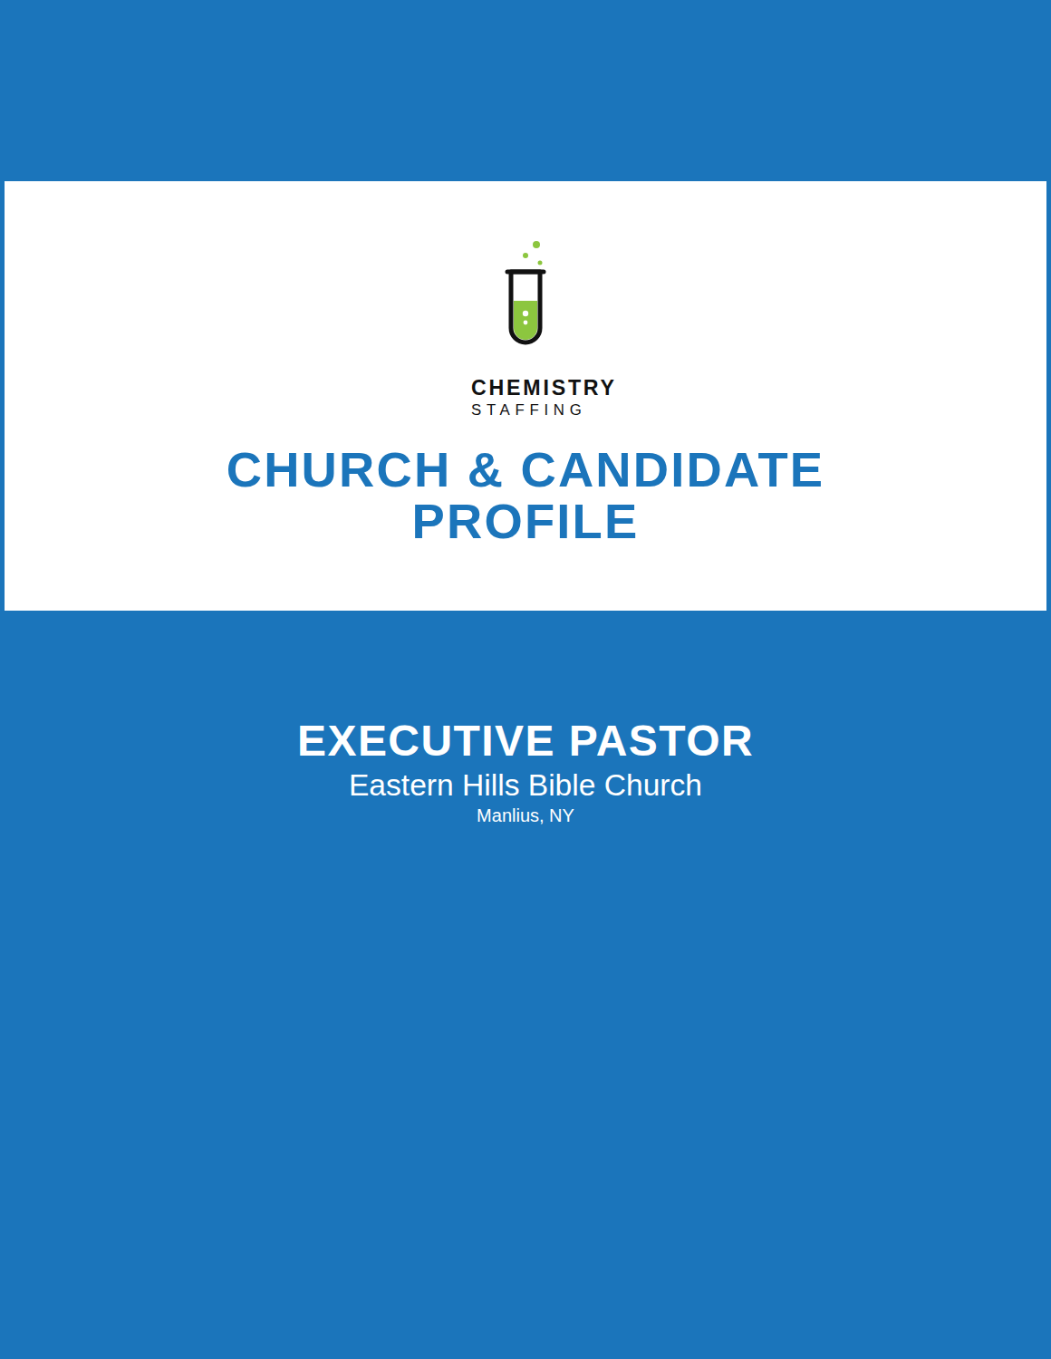CHEMISTRYSTAFFING
Church & Candidate
Profile
Executive Pastor
Eastern Hills Bible Church
Manlius, NY